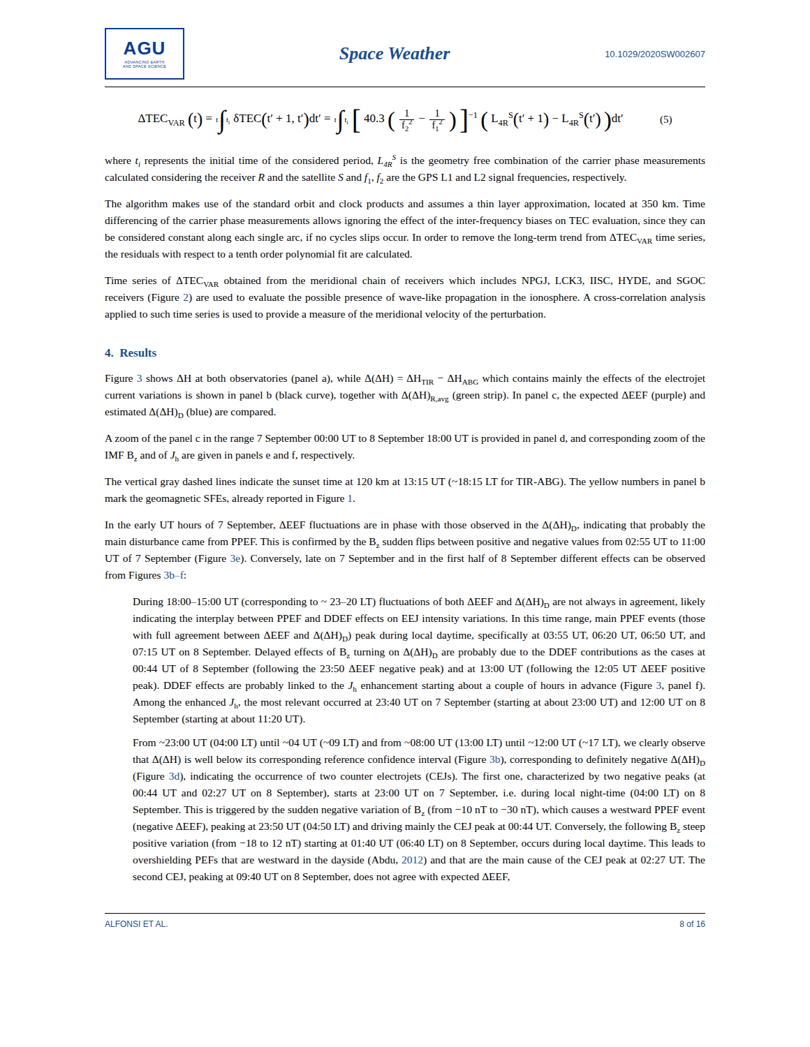AGU
ADVANCING EARTH
AND SPACE SCIENCE
Space Weather
10.1029/2020SW002607
ΔTECVAR (t) = t∫ti δTEC(t′ + 1, t′) dt′ = t∫ti [ 40.3 ( 1 f22 − 1 f12 ) ]−1 ( L4RS(t′ + 1) − L4RS(t′) ) dt′
(5)
where ti represents the initial time of the considered period, L4RS is the geometry free combination of the carrier phase measurements calculated considering the receiver R and the satellite S and f1, f2 are the GPS L1 and L2 signal frequencies, respectively.
The algorithm makes use of the standard orbit and clock products and assumes a thin layer approximation, located at 350 km. Time differencing of the carrier phase measurements allows ignoring the effect of the inter-frequency biases on TEC evaluation, since they can be considered constant along each single arc, if no cycles slips occur. In order to remove the long-term trend from ΔTECVAR time series, the residuals with respect to a tenth order polynomial fit are calculated.
Time series of ΔTECVAR obtained from the meridional chain of receivers which includes NPGJ, LCK3, IISC, HYDE, and SGOC receivers (Figure 2) are used to evaluate the possible presence of wave-like propagation in the ionosphere. A cross-correlation analysis applied to such time series is used to provide a measure of the meridional velocity of the perturbation.
4. Results
Figure 3 shows ΔH at both observatories (panel a), while Δ(ΔH) = ΔHTIR − ΔHABG which contains mainly the effects of the electrojet current variations is shown in panel b (black curve), together with Δ(ΔH)R,avg (green strip). In panel c, the expected ΔEEF (purple) and estimated Δ(ΔH)D (blue) are compared.
A zoom of the panel c in the range 7 September 00:00 UT to 8 September 18:00 UT is provided in panel d, and corresponding zoom of the IMF Bz and of Jh are given in panels e and f, respectively.
The vertical gray dashed lines indicate the sunset time at 120 km at 13:15 UT (~18:15 LT for TIR-ABG). The yellow numbers in panel b mark the geomagnetic SFEs, already reported in Figure 1.
In the early UT hours of 7 September, ΔEEF fluctuations are in phase with those observed in the Δ(ΔH)D, indicating that probably the main disturbance came from PPEF. This is confirmed by the Bz sudden flips between positive and negative values from 02:55 UT to 11:00 UT of 7 September (Figure 3e). Conversely, late on 7 September and in the first half of 8 September different effects can be observed from Figures 3b–f:
During 18:00–15:00 UT (corresponding to ~ 23–20 LT) fluctuations of both ΔEEF and Δ(ΔH)D are not always in agreement, likely indicating the interplay between PPEF and DDEF effects on EEJ intensity variations. In this time range, main PPEF events (those with full agreement between ΔEEF and Δ(ΔH)D) peak during local daytime, specifically at 03:55 UT, 06:20 UT, 06:50 UT, and 07:15 UT on 8 September. Delayed effects of Bz turning on Δ(ΔH)D are probably due to the DDEF contributions as the cases at 00:44 UT of 8 September (following the 23:50 ΔEEF negative peak) and at 13:00 UT (following the 12:05 UT ΔEEF positive peak). DDEF effects are probably linked to the Jh enhancement starting about a couple of hours in advance (Figure 3, panel f). Among the enhanced Jh, the most relevant occurred at 23:40 UT on 7 September (starting at about 23:00 UT) and 12:00 UT on 8 September (starting at about 11:20 UT).
From ~23:00 UT (04:00 LT) until ~04 UT (~09 LT) and from ~08:00 UT (13:00 LT) until ~12:00 UT (~17 LT), we clearly observe that Δ(ΔH) is well below its corresponding reference confidence interval (Figure 3b), corresponding to definitely negative Δ(ΔH)D (Figure 3d), indicating the occurrence of two counter electrojets (CEJs). The first one, characterized by two negative peaks (at 00:44 UT and 02:27 UT on 8 September), starts at 23:00 UT on 7 September, i.e. during local night-time (04:00 LT) on 8 September. This is triggered by the sudden negative variation of Bz (from −10 nT to −30 nT), which causes a westward PPEF event (negative ΔEEF), peaking at 23:50 UT (04:50 LT) and driving mainly the CEJ peak at 00:44 UT. Conversely, the following Bz steep positive variation (from −18 to 12 nT) starting at 01:40 UT (06:40 LT) on 8 September, occurs during local daytime. This leads to overshielding PEFs that are westward in the dayside (Abdu, 2012) and that are the main cause of the CEJ peak at 02:27 UT. The second CEJ, peaking at 09:40 UT on 8 September, does not agree with expected ΔEEF,
ALFONSI ET AL.
8 of 16